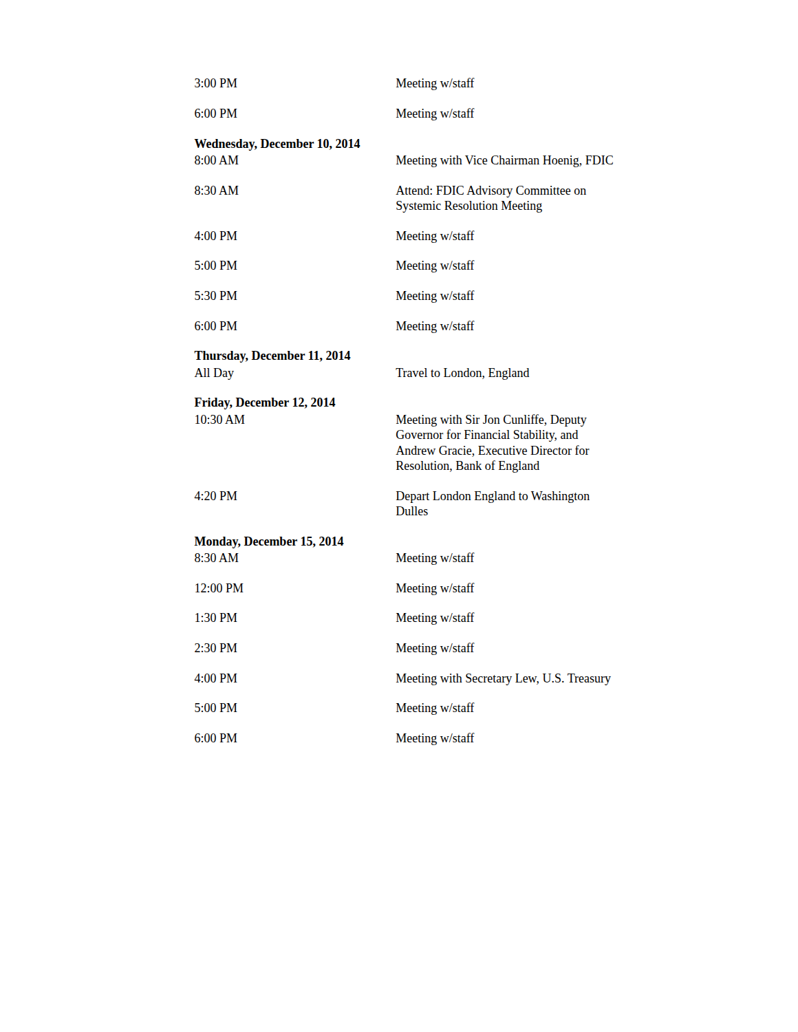| 3:00 PM | Meeting w/staff |
| 6:00 PM | Meeting w/staff |
Wednesday, December 10, 2014
| 8:00 AM | Meeting with Vice Chairman Hoenig, FDIC |
| 8:30 AM | Attend: FDIC Advisory Committee on Systemic Resolution Meeting |
| 4:00 PM | Meeting w/staff |
| 5:00 PM | Meeting w/staff |
| 5:30 PM | Meeting w/staff |
| 6:00 PM | Meeting w/staff |
Thursday, December 11, 2014
| All Day | Travel to London, England |
Friday, December 12, 2014
| 10:30 AM | Meeting with Sir Jon Cunliffe, Deputy Governor for Financial Stability, and Andrew Gracie, Executive Director for Resolution, Bank of England |
| 4:20 PM | Depart London England to Washington Dulles |
Monday, December 15, 2014
| 8:30 AM | Meeting w/staff |
| 12:00 PM | Meeting w/staff |
| 1:30 PM | Meeting w/staff |
| 2:30 PM | Meeting w/staff |
| 4:00 PM | Meeting with Secretary Lew, U.S. Treasury |
| 5:00 PM | Meeting w/staff |
| 6:00 PM | Meeting w/staff |